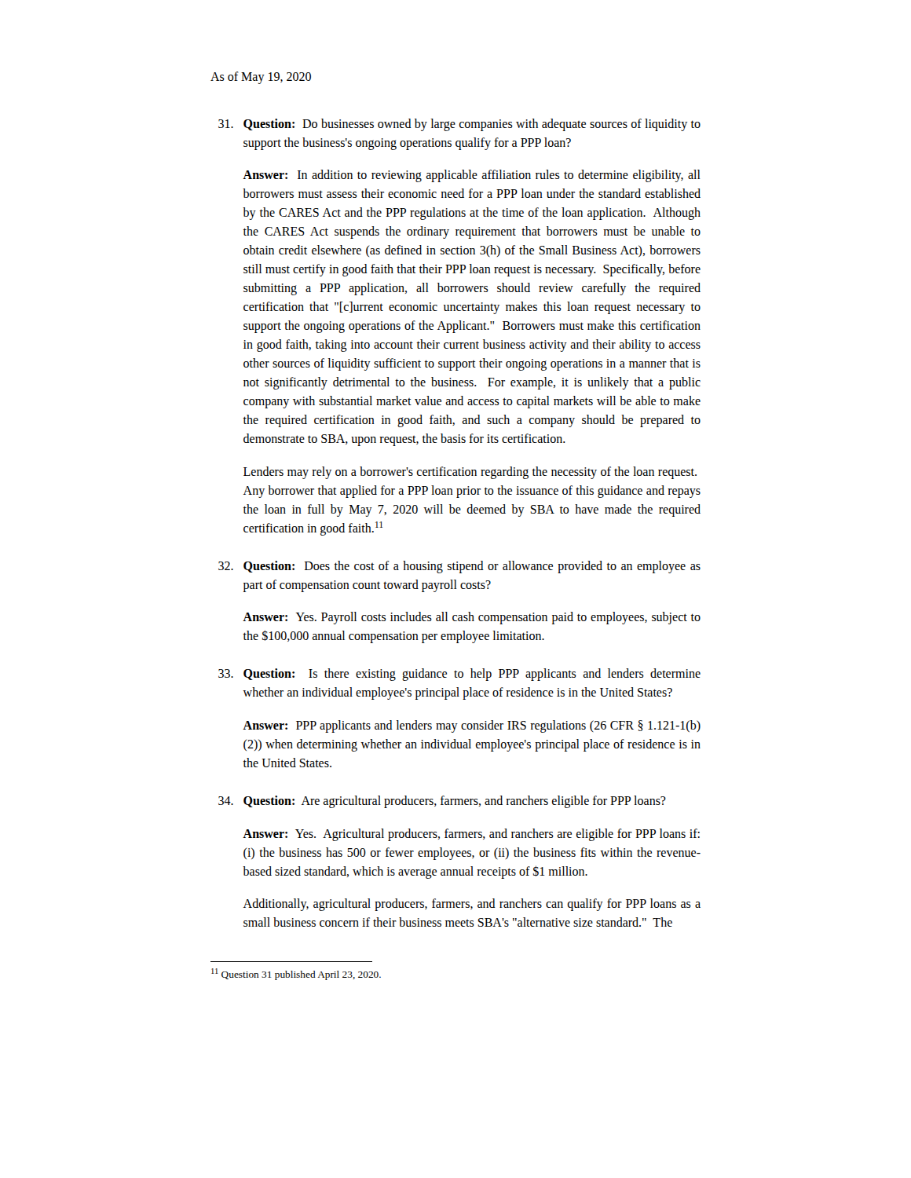As of May 19, 2020
31.
Question: Do businesses owned by large companies with adequate sources of liquidity to support the business's ongoing operations qualify for a PPP loan?
Answer: In addition to reviewing applicable affiliation rules to determine eligibility, all borrowers must assess their economic need for a PPP loan under the standard established by the CARES Act and the PPP regulations at the time of the loan application. Although the CARES Act suspends the ordinary requirement that borrowers must be unable to obtain credit elsewhere (as defined in section 3(h) of the Small Business Act), borrowers still must certify in good faith that their PPP loan request is necessary. Specifically, before submitting a PPP application, all borrowers should review carefully the required certification that "[c]urrent economic uncertainty makes this loan request necessary to support the ongoing operations of the Applicant." Borrowers must make this certification in good faith, taking into account their current business activity and their ability to access other sources of liquidity sufficient to support their ongoing operations in a manner that is not significantly detrimental to the business. For example, it is unlikely that a public company with substantial market value and access to capital markets will be able to make the required certification in good faith, and such a company should be prepared to demonstrate to SBA, upon request, the basis for its certification.
Lenders may rely on a borrower's certification regarding the necessity of the loan request. Any borrower that applied for a PPP loan prior to the issuance of this guidance and repays the loan in full by May 7, 2020 will be deemed by SBA to have made the required certification in good faith.11
32.
Question: Does the cost of a housing stipend or allowance provided to an employee as part of compensation count toward payroll costs?
Answer: Yes. Payroll costs includes all cash compensation paid to employees, subject to the $100,000 annual compensation per employee limitation.
33.
Question: Is there existing guidance to help PPP applicants and lenders determine whether an individual employee's principal place of residence is in the United States?
Answer: PPP applicants and lenders may consider IRS regulations (26 CFR § 1.121-1(b)(2)) when determining whether an individual employee's principal place of residence is in the United States.
34.
Question: Are agricultural producers, farmers, and ranchers eligible for PPP loans?
Answer: Yes. Agricultural producers, farmers, and ranchers are eligible for PPP loans if: (i) the business has 500 or fewer employees, or (ii) the business fits within the revenue-based sized standard, which is average annual receipts of $1 million.
Additionally, agricultural producers, farmers, and ranchers can qualify for PPP loans as a small business concern if their business meets SBA's "alternative size standard." The
11 Question 31 published April 23, 2020.